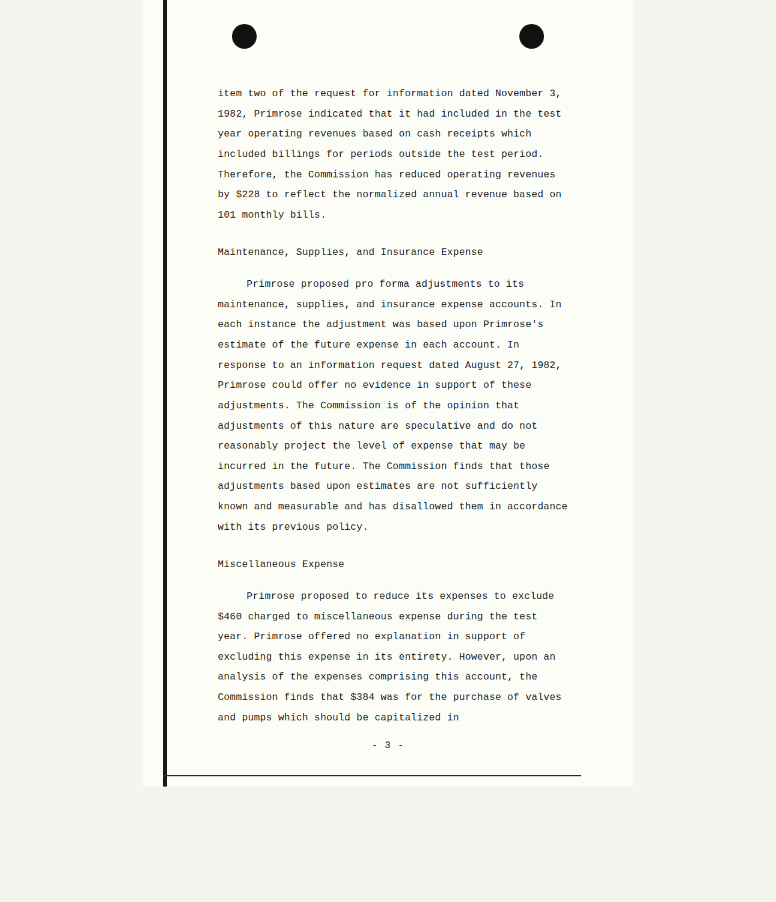item two of the request for information dated November 3, 1982, Primrose indicated that it had included in the test year operating revenues based on cash receipts which included billings for periods outside the test period. Therefore, the Commission has reduced operating revenues by $228 to reflect the normalized annual revenue based on 101 monthly bills.
Maintenance, Supplies, and Insurance Expense
Primrose proposed pro forma adjustments to its maintenance, supplies, and insurance expense accounts. In each instance the adjustment was based upon Primrose's estimate of the future expense in each account. In response to an information request dated August 27, 1982, Primrose could offer no evidence in support of these adjustments. The Commission is of the opinion that adjustments of this nature are speculative and do not reasonably project the level of expense that may be incurred in the future. The Commission finds that those adjustments based upon estimates are not sufficiently known and measurable and has disallowed them in accordance with its previous policy.
Miscellaneous Expense
Primrose proposed to reduce its expenses to exclude $460 charged to miscellaneous expense during the test year. Primrose offered no explanation in support of excluding this expense in its entirety. However, upon an analysis of the expenses comprising this account, the Commission finds that $384 was for the purchase of valves and pumps which should be capitalized in
- 3 -